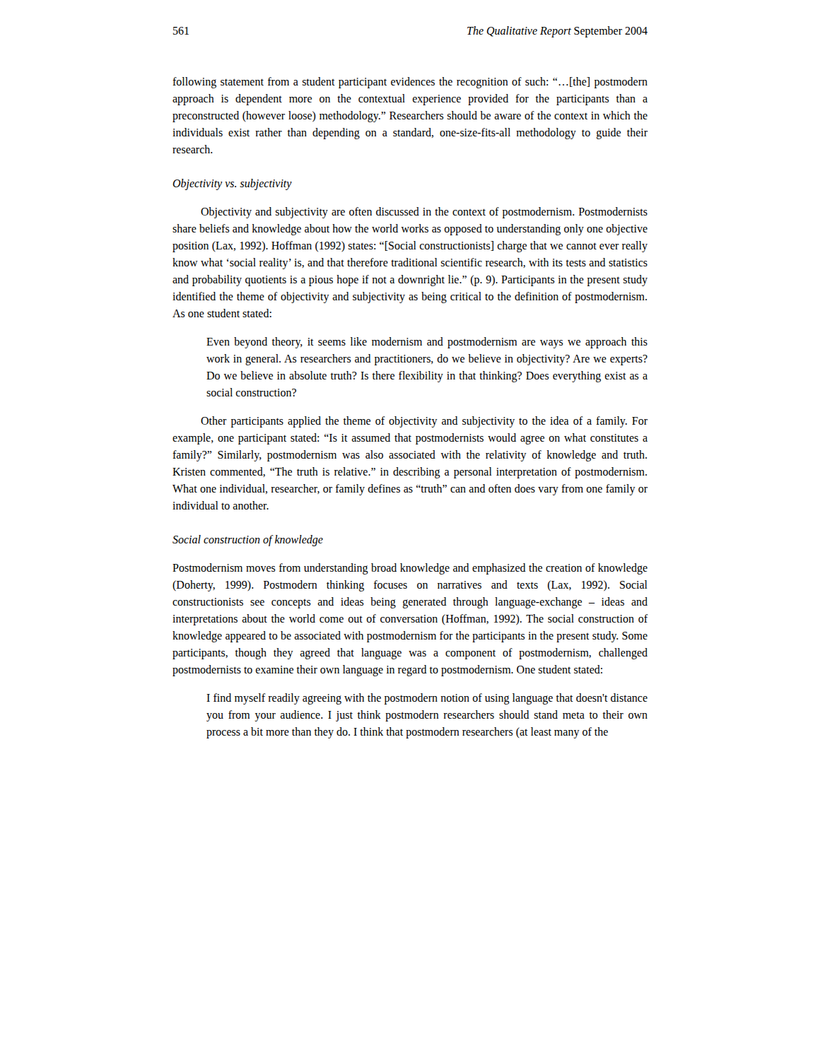561 The Qualitative Report September 2004
following statement from a student participant evidences the recognition of such: “…[the] postmodern approach is dependent more on the contextual experience provided for the participants than a preconstructed (however loose) methodology.” Researchers should be aware of the context in which the individuals exist rather than depending on a standard, one-size-fits-all methodology to guide their research.
Objectivity vs. subjectivity
Objectivity and subjectivity are often discussed in the context of postmodernism. Postmodernists share beliefs and knowledge about how the world works as opposed to understanding only one objective position (Lax, 1992). Hoffman (1992) states: “[Social constructionists] charge that we cannot ever really know what ‘social reality’ is, and that therefore traditional scientific research, with its tests and statistics and probability quotients is a pious hope if not a downright lie.” (p. 9). Participants in the present study identified the theme of objectivity and subjectivity as being critical to the definition of postmodernism. As one student stated:
Even beyond theory, it seems like modernism and postmodernism are ways we approach this work in general. As researchers and practitioners, do we believe in objectivity? Are we experts? Do we believe in absolute truth? Is there flexibility in that thinking? Does everything exist as a social construction?
Other participants applied the theme of objectivity and subjectivity to the idea of a family. For example, one participant stated: “Is it assumed that postmodernists would agree on what constitutes a family?” Similarly, postmodernism was also associated with the relativity of knowledge and truth. Kristen commented, “The truth is relative.” in describing a personal interpretation of postmodernism. What one individual, researcher, or family defines as “truth” can and often does vary from one family or individual to another.
Social construction of knowledge
Postmodernism moves from understanding broad knowledge and emphasized the creation of knowledge (Doherty, 1999). Postmodern thinking focuses on narratives and texts (Lax, 1992). Social constructionists see concepts and ideas being generated through language-exchange – ideas and interpretations about the world come out of conversation (Hoffman, 1992). The social construction of knowledge appeared to be associated with postmodernism for the participants in the present study. Some participants, though they agreed that language was a component of postmodernism, challenged postmodernists to examine their own language in regard to postmodernism. One student stated:
I find myself readily agreeing with the postmodern notion of using language that doesn't distance you from your audience. I just think postmodern researchers should stand meta to their own process a bit more than they do. I think that postmodern researchers (at least many of the